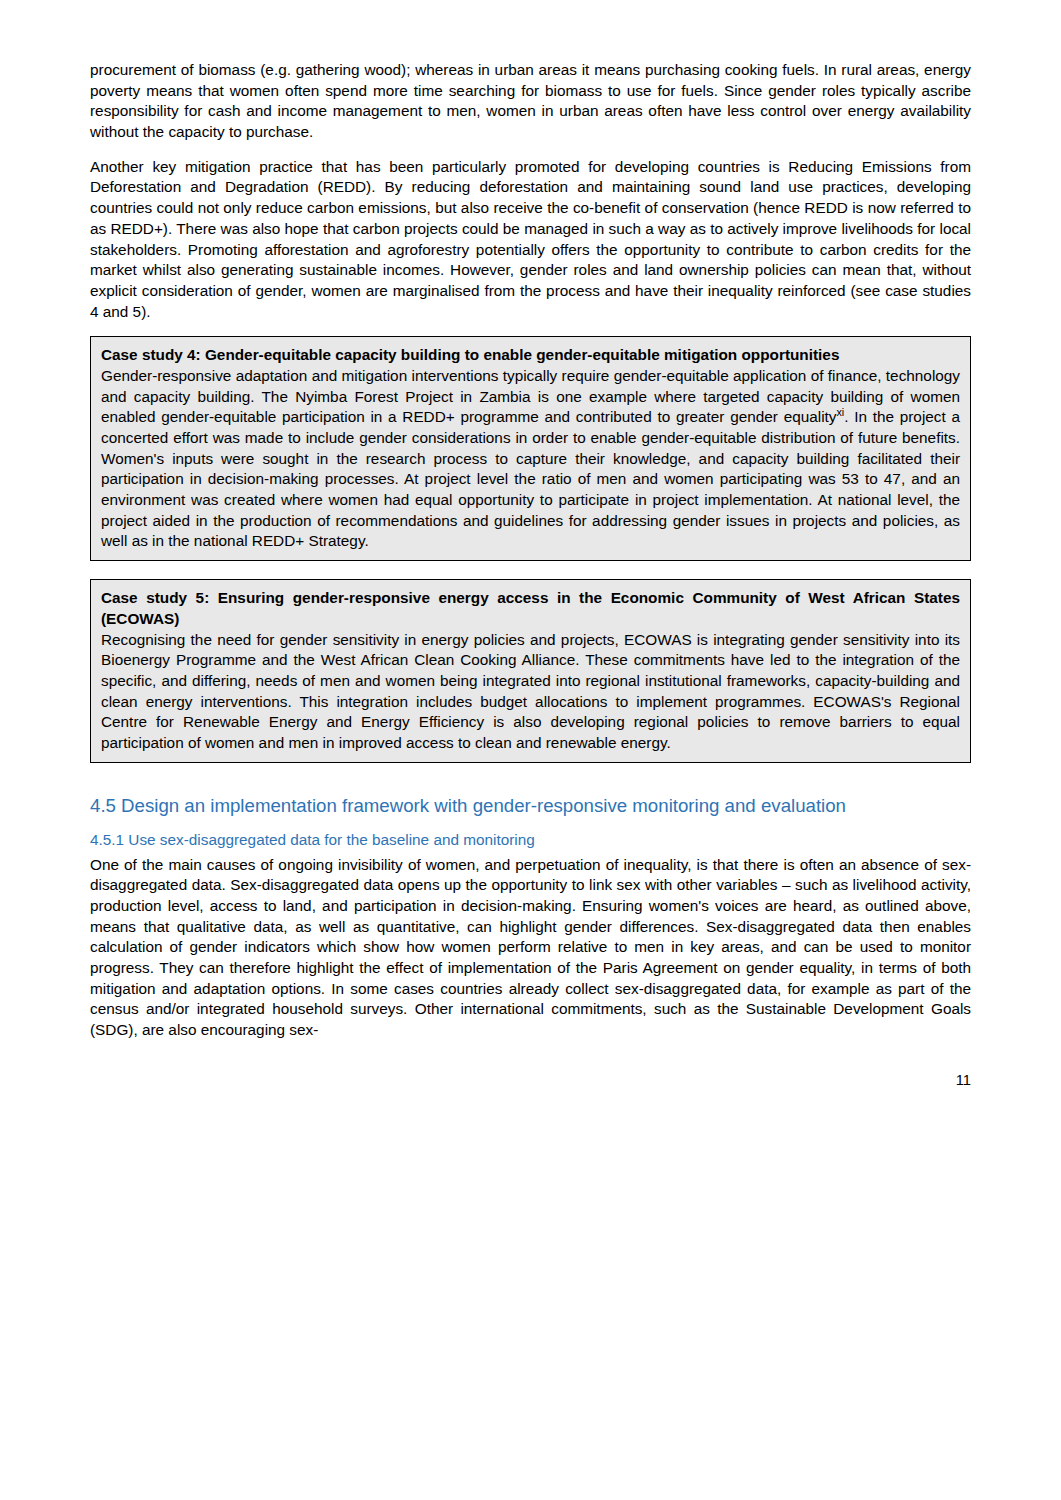procurement of biomass (e.g. gathering wood); whereas in urban areas it means purchasing cooking fuels. In rural areas, energy poverty means that women often spend more time searching for biomass to use for fuels. Since gender roles typically ascribe responsibility for cash and income management to men, women in urban areas often have less control over energy availability without the capacity to purchase.
Another key mitigation practice that has been particularly promoted for developing countries is Reducing Emissions from Deforestation and Degradation (REDD). By reducing deforestation and maintaining sound land use practices, developing countries could not only reduce carbon emissions, but also receive the co-benefit of conservation (hence REDD is now referred to as REDD+). There was also hope that carbon projects could be managed in such a way as to actively improve livelihoods for local stakeholders. Promoting afforestation and agroforestry potentially offers the opportunity to contribute to carbon credits for the market whilst also generating sustainable incomes. However, gender roles and land ownership policies can mean that, without explicit consideration of gender, women are marginalised from the process and have their inequality reinforced (see case studies 4 and 5).
Case study 4: Gender-equitable capacity building to enable gender-equitable mitigation opportunities
Gender-responsive adaptation and mitigation interventions typically require gender-equitable application of finance, technology and capacity building. The Nyimba Forest Project in Zambia is one example where targeted capacity building of women enabled gender-equitable participation in a REDD+ programme and contributed to greater gender equalityxi. In the project a concerted effort was made to include gender considerations in order to enable gender-equitable distribution of future benefits. Women's inputs were sought in the research process to capture their knowledge, and capacity building facilitated their participation in decision-making processes. At project level the ratio of men and women participating was 53 to 47, and an environment was created where women had equal opportunity to participate in project implementation. At national level, the project aided in the production of recommendations and guidelines for addressing gender issues in projects and policies, as well as in the national REDD+ Strategy.
Case study 5: Ensuring gender-responsive energy access in the Economic Community of West African States (ECOWAS)
Recognising the need for gender sensitivity in energy policies and projects, ECOWAS is integrating gender sensitivity into its Bioenergy Programme and the West African Clean Cooking Alliance. These commitments have led to the integration of the specific, and differing, needs of men and women being integrated into regional institutional frameworks, capacity-building and clean energy interventions. This integration includes budget allocations to implement programmes. ECOWAS's Regional Centre for Renewable Energy and Energy Efficiency is also developing regional policies to remove barriers to equal participation of women and men in improved access to clean and renewable energy.
4.5 Design an implementation framework with gender-responsive monitoring and evaluation
4.5.1 Use sex-disaggregated data for the baseline and monitoring
One of the main causes of ongoing invisibility of women, and perpetuation of inequality, is that there is often an absence of sex-disaggregated data. Sex-disaggregated data opens up the opportunity to link sex with other variables – such as livelihood activity, production level, access to land, and participation in decision-making. Ensuring women's voices are heard, as outlined above, means that qualitative data, as well as quantitative, can highlight gender differences. Sex-disaggregated data then enables calculation of gender indicators which show how women perform relative to men in key areas, and can be used to monitor progress. They can therefore highlight the effect of implementation of the Paris Agreement on gender equality, in terms of both mitigation and adaptation options. In some cases countries already collect sex-disaggregated data, for example as part of the census and/or integrated household surveys. Other international commitments, such as the Sustainable Development Goals (SDG), are also encouraging sex-
11